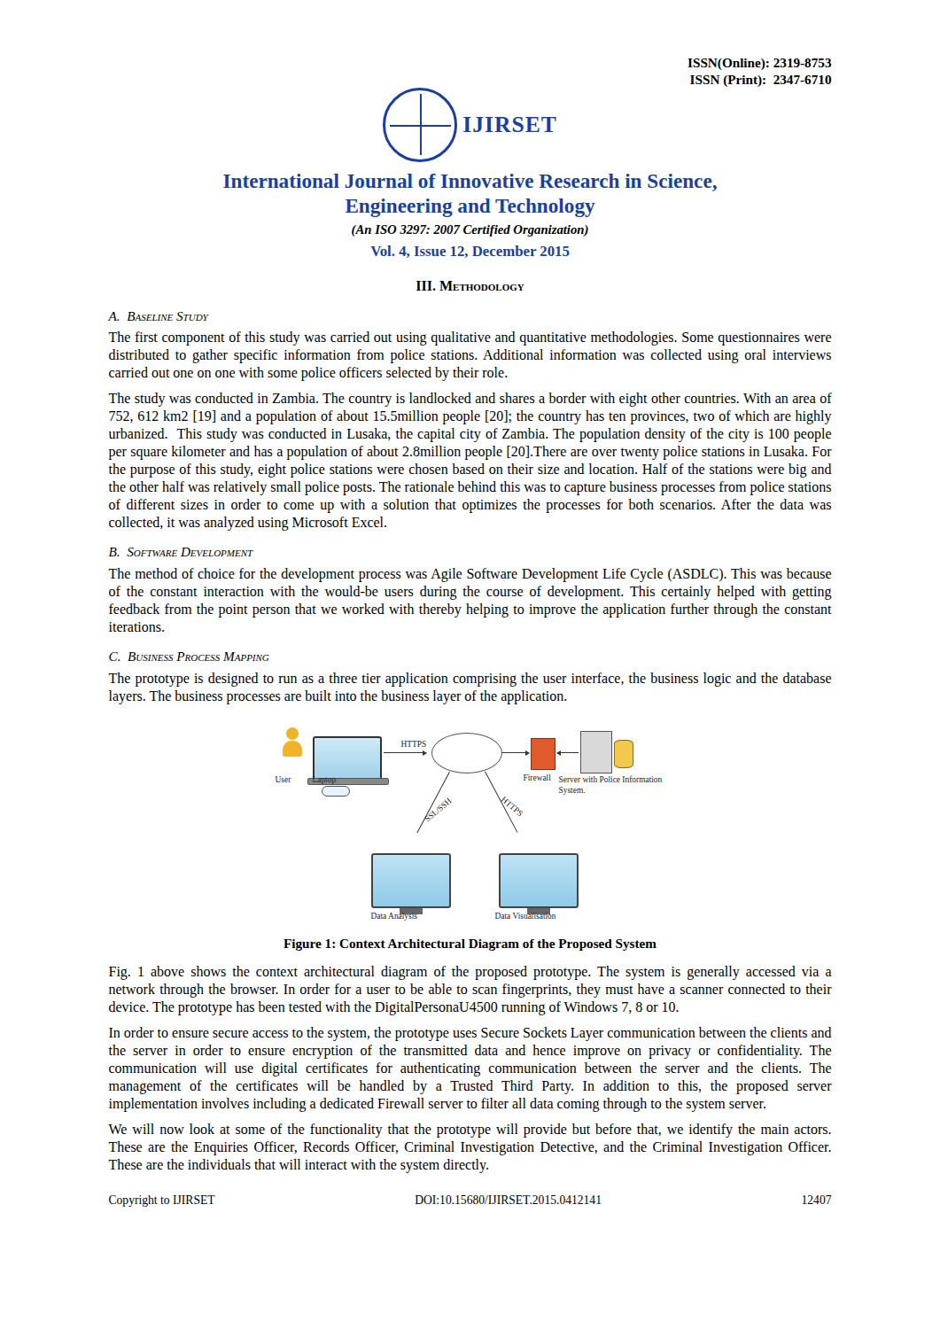ISSN(Online): 2319-8753
ISSN (Print): 2347-6710
IJIRSET
International Journal of Innovative Research in Science,
Engineering and Technology
(An ISO 3297: 2007 Certified Organization)
Vol. 4, Issue 12, December 2015
III. Methodology
A. Baseline Study
The first component of this study was carried out using qualitative and quantitative methodologies. Some questionnaires were distributed to gather specific information from police stations. Additional information was collected using oral interviews carried out one on one with some police officers selected by their role.
The study was conducted in Zambia. The country is landlocked and shares a border with eight other countries. With an area of 752, 612 km2 [19] and a population of about 15.5million people [20]; the country has ten provinces, two of which are highly urbanized. This study was conducted in Lusaka, the capital city of Zambia. The population density of the city is 100 people per square kilometer and has a population of about 2.8million people [20].There are over twenty police stations in Lusaka. For the purpose of this study, eight police stations were chosen based on their size and location. Half of the stations were big and the other half was relatively small police posts. The rationale behind this was to capture business processes from police stations of different sizes in order to come up with a solution that optimizes the processes for both scenarios. After the data was collected, it was analyzed using Microsoft Excel.
B. Software Development
The method of choice for the development process was Agile Software Development Life Cycle (ASDLC). This was because of the constant interaction with the would-be users during the course of development. This certainly helped with getting feedback from the point person that we worked with thereby helping to improve the application further through the constant iterations.
C. Business Process Mapping
The prototype is designed to run as a three tier application comprising the user interface, the business logic and the database layers. The business processes are built into the business layer of the application.
User
Laptop
HTTPS
Firewall
Server with Police Information
System.
SSL/SSH
HTTPS
Data Analysis
Data Visualisation
Figure 1: Context Architectural Diagram of the Proposed System
Fig. 1 above shows the context architectural diagram of the proposed prototype. The system is generally accessed via a network through the browser. In order for a user to be able to scan fingerprints, they must have a scanner connected to their device. The prototype has been tested with the DigitalPersonaU4500 running of Windows 7, 8 or 10.
In order to ensure secure access to the system, the prototype uses Secure Sockets Layer communication between the clients and the server in order to ensure encryption of the transmitted data and hence improve on privacy or confidentiality. The communication will use digital certificates for authenticating communication between the server and the clients. The management of the certificates will be handled by a Trusted Third Party. In addition to this, the proposed server implementation involves including a dedicated Firewall server to filter all data coming through to the system server.
We will now look at some of the functionality that the prototype will provide but before that, we identify the main actors. These are the Enquiries Officer, Records Officer, Criminal Investigation Detective, and the Criminal Investigation Officer. These are the individuals that will interact with the system directly.
Copyright to IJIRSET DOI:10.15680/IJIRSET.2015.0412141 12407